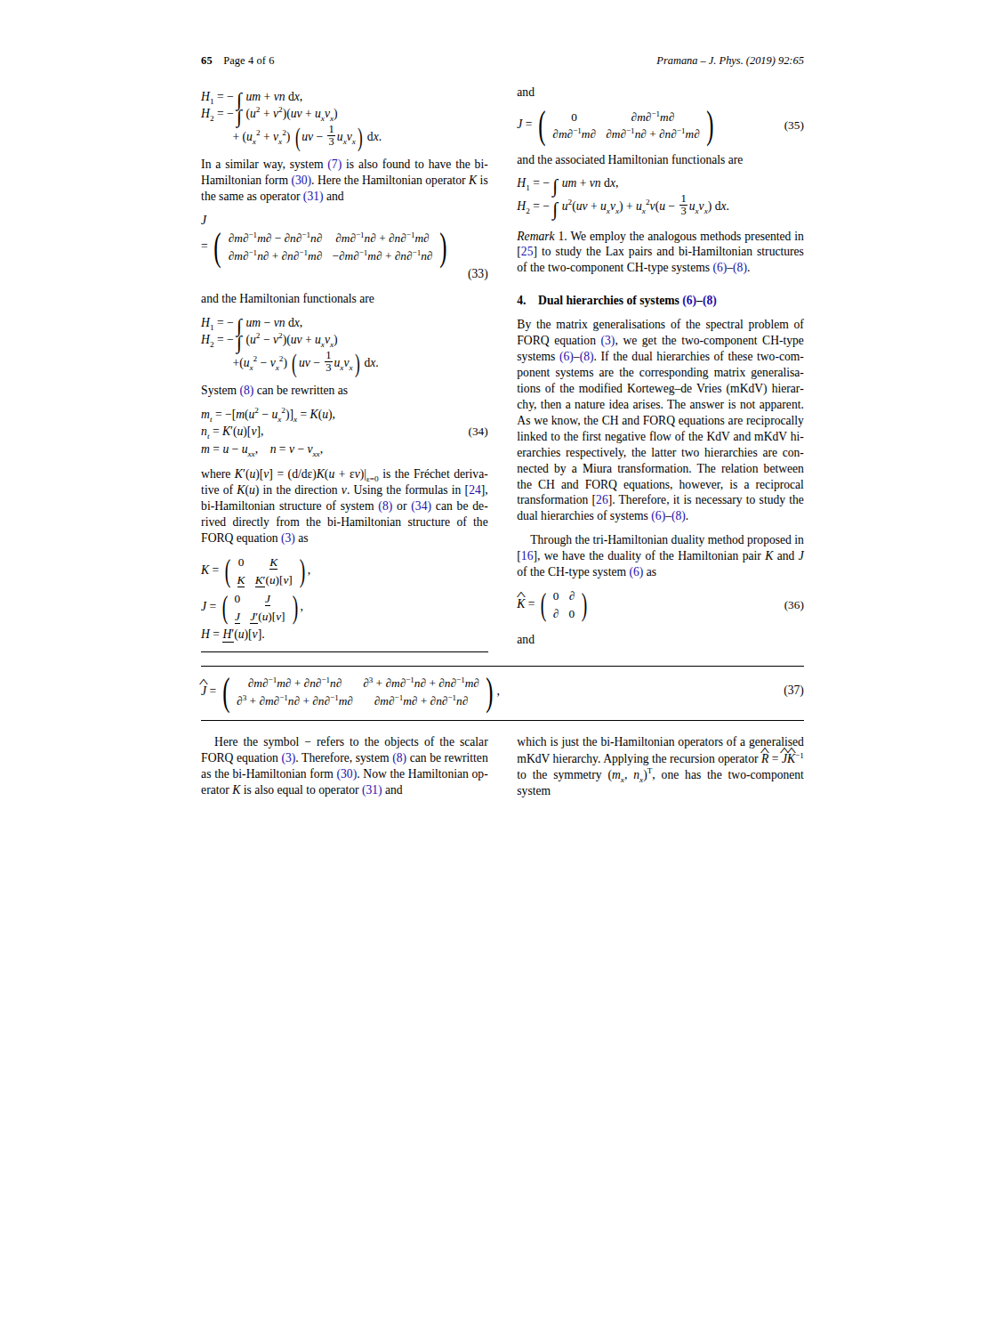65 Page 4 of 6
Pramana – J. Phys. (2019) 92:65
H1 = − ∫ um + vn dx, H2 = − ∫ (u2 + v2)(uv + uxvx) + (ux2 + vx2) (uv − 13 uxvx) dx.
In a similar way, system (7) is also found to have the bi-Hamiltonian form (30). Here the Hamiltonian operator K is the same as operator (31) and
J = (
| ∂ m ∂ −1 m ∂ − ∂ n ∂ −1 n ∂ | ∂ m ∂ −1 n ∂ + ∂ n ∂ −1 m ∂ |
| ∂ m ∂ −1 n ∂ + ∂ n ∂ −1 m ∂ | −∂ m ∂ −1 m ∂ + ∂ n ∂ −1 n ∂ |
) (33)
and the Hamiltonian functionals are
H1 = − ∫ um − vn dx, H2 = − ∫ (u2 − v2)(uv + uxvx) +(ux2 − vx2) (uv − 13 uxvx) dx.
System (8) can be rewritten as
(34) mt = −[m(u2 − ux2)]x = K(u), nt = K′(u)[v], m = u − uxx, n = v − vxx,
where K′(u)[v] = (d/dε)K(u + εv)|ε=0 is the Fréchet derivative of K(u) in the direction v. Using the formulas in [24], bi-Hamiltonian structure of system (8) or (34) can be derived directly from the bi-Hamiltonian structure of the FORQ equation (3) as
K = (
| 0 | K |
| K | K ′ ( u )[ v ] |
) , J = (
| 0 | J |
| J | J ′ ( u )[ v ] |
) , H = H′(u)[v].
and
(35) J = (
| 0 | ∂ m ∂ −1 m ∂ |
| ∂ m ∂ −1 m ∂ | ∂ m ∂ −1 n ∂ + ∂ n ∂ −1 m ∂ |
)
and the associated Hamiltonian functionals are
H1 = − ∫ um + vn dx, H2 = − ∫ u2(uv + uxvx) + ux2v(u − 13 uxvx) dx.
Remark 1. We employ the analogous methods presented in [25] to study the Lax pairs and bi-Hamiltonian structures of the two-component CH-type systems (6)–(8).
4. Dual hierarchies of systems (6)–(8)
By the matrix generalisations of the spectral problem of FORQ equation (3), we get the two-component CH-type systems (6)–(8). If the dual hierarchies of these two-component systems are the corresponding matrix generalisations of the modified Korteweg–de Vries (mKdV) hierarchy, then a nature idea arises. The answer is not apparent. As we know, the CH and FORQ equations are reciprocally linked to the first negative flow of the KdV and mKdV hierarchies respectively, the latter two hierarchies are connected by a Miura transformation. The relation between the CH and FORQ equations, however, is a reciprocal transformation [26]. Therefore, it is necessary to study the dual hierarchies of systems (6)–(8).
Through the tri-Hamiltonian duality method proposed in [16], we have the duality of the Hamiltonian pair K and J of the CH-type system (6) as
(36) K = (
| 0 | ∂ |
| ∂ | 0 |
)
and
(37) J = (
| ∂ m ∂ −1 m ∂ + ∂ n ∂ −1 n ∂ | ∂ 3 + ∂ m ∂ −1 n ∂ + ∂ n ∂ −1 m ∂ |
| ∂ 3 + ∂ m ∂ −1 n ∂ + ∂ n ∂ −1 m ∂ | ∂ m ∂ −1 m ∂ + ∂ n ∂ −1 n ∂ |
) ,
Here the symbol − refers to the objects of the scalar FORQ equation (3). Therefore, system (8) can be rewritten as the bi-Hamiltonian form (30). Now the Hamiltonian operator K is also equal to operator (31) and
which is just the bi-Hamiltonian operators of a generalised mKdV hierarchy. Applying the recursion operator R = JK−1 to the symmetry (mx, nx)T, one has the two-component system